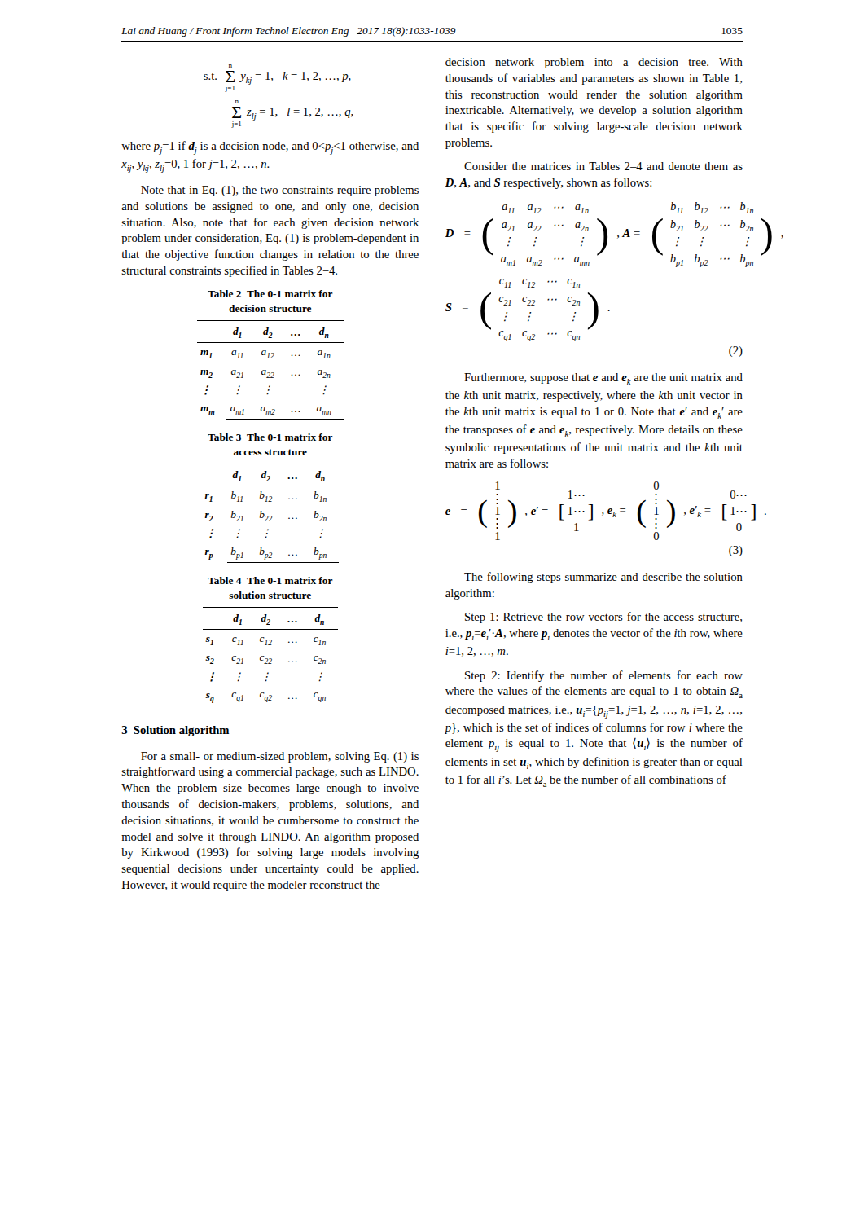Lai and Huang / Front Inform Technol Electron Eng 2017 18(8):1033-1039 1035
s.t. nΣj=1 ykj = 1, k = 1, 2, …, p,
nΣj=1 zlj = 1, l = 1, 2, …, q,
where pj=1 if dj is a decision node, and 0<pj<1 otherwise, and xij, ykj, zlj=0, 1 for j=1, 2, …, n.
Note that in Eq. (1), the two constraints require problems and solutions be assigned to one, and only one, decision situation. Also, note that for each given decision network problem under consideration, Eq. (1) is problem-dependent in that the objective function changes in relation to the three structural constraints specified in Tables 2−4.
Table 2 The 0-1 matrix for decision structure
| | d 1 | d 2 | … | d n |
| --- | --- | --- | --- | --- |
| m 1 | a 11 | a 12 | … | a 1 n |
| m 2 | a 21 | a 22 | … | a 2 n |
| ⋮ | ⋮ | ⋮ | | ⋮ |
| m m | a m 1 | a m 2 | … | a mn |
Table 3 The 0-1 matrix for access structure
| | d 1 | d 2 | … | d n |
| --- | --- | --- | --- | --- |
| r 1 | b 11 | b 12 | … | b 1 n |
| r 2 | b 21 | b 22 | … | b 2 n |
| ⋮ | ⋮ | ⋮ | | ⋮ |
| r p | b p 1 | b p 2 | … | b pn |
Table 4 The 0-1 matrix for solution structure
| | d 1 | d 2 | … | d n |
| --- | --- | --- | --- | --- |
| s 1 | c 11 | c 12 | … | c 1 n |
| s 2 | c 21 | c 22 | … | c 2 n |
| ⋮ | ⋮ | ⋮ | | ⋮ |
| s q | c q 1 | c q 2 | … | c qn |
3 Solution algorithm
For a small- or medium-sized problem, solving Eq. (1) is straightforward using a commercial package, such as LINDO. When the problem size becomes large enough to involve thousands of decision-makers, problems, solutions, and decision situations, it would be cumbersome to construct the model and solve it through LINDO. An algorithm proposed by Kirkwood (1993) for solving large models involving sequential decisions under uncertainty could be applied. However, it would require the modeler reconstruct the
decision network problem into a decision tree. With thousands of variables and parameters as shown in Table 1, this reconstruction would render the solution algorithm inextricable. Alternatively, we develop a solution algorithm that is specific for solving large-scale decision network problems.
Consider the matrices in Tables 2–4 and denote them as D, A, and S respectively, shown as follows:
D = (
| a 11 | a 12 | ⋯ | a 1 n |
| a 21 | a 22 | ⋯ | a 2 n |
| ⋮ | ⋮ | | ⋮ |
| a m 1 | a m 2 | ⋯ | a mn |
) , A = (
| b 11 | b 12 | ⋯ | b 1 n |
| b 21 | b 22 | ⋯ | b 2 n |
| ⋮ | ⋮ | | ⋮ |
| b p 1 | b p 2 | ⋯ | b pn |
) ,
S = (
| c 11 | c 12 | ⋯ | c 1 n |
| c 21 | c 22 | ⋯ | c 2 n |
| ⋮ | ⋮ | | ⋮ |
| c q 1 | c q 2 | ⋯ | c qn |
) .
(2)
Furthermore, suppose that e and ek are the unit matrix and the kth unit matrix, respectively, where the kth unit vector in the kth unit matrix is equal to 1 or 0. Note that e′ and ek′ are the transposes of e and ek, respectively. More details on these symbolic representations of the unit matrix and the kth unit matrix are as follows:
e = (
| 1 |
| ⋮ |
| 1 |
| ⋮ |
| 1 |
) , e′ = [ 1⋯1⋯1 ] , ek = (
| 0 |
| ⋮ |
| 1 |
| ⋮ |
| 0 |
) , e′k = [ 0⋯1⋯0 ] .
(3)
The following steps summarize and describe the solution algorithm:
Step 1: Retrieve the row vectors for the access structure, i.e., pi=ei′·A, where pi denotes the vector of the ith row, where i=1, 2, …, m.
Step 2: Identify the number of elements for each row where the values of the elements are equal to 1 to obtain Ωa decomposed matrices, i.e., ui={pij=1, j=1, 2, …, n, i=1, 2, …, p}, which is the set of indices of columns for row i where the element pij is equal to 1. Note that ⟨ui⟩ is the number of elements in set ui, which by definition is greater than or equal to 1 for all i’s. Let Ωa be the number of all combinations of